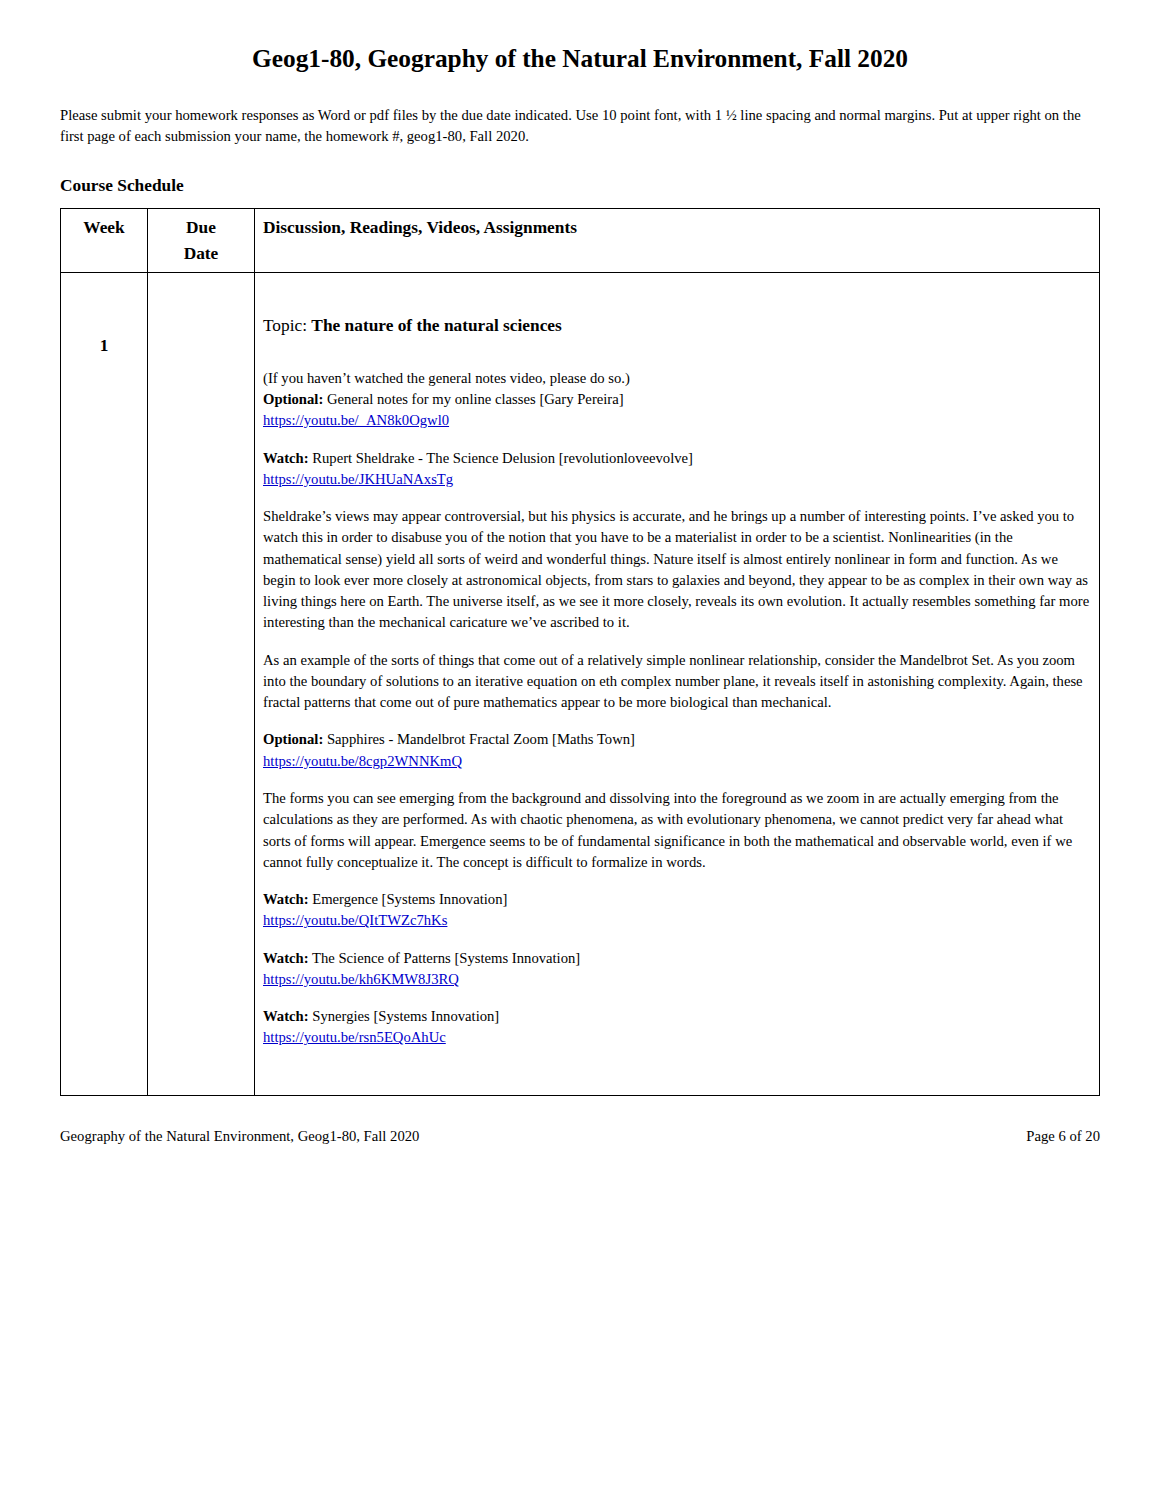Geog1-80, Geography of the Natural Environment, Fall 2020
Please submit your homework responses as Word or pdf files by the due date indicated. Use 10 point font, with 1 ½ line spacing and normal margins. Put at upper right on the first page of each submission your name, the homework #, geog1-80, Fall 2020.
Course Schedule
| Week | Due Date | Discussion, Readings, Videos, Assignments |
| --- | --- | --- |
| 1 | | Topic: The nature of the natural sciences (If you haven’t watched the general notes video, please do so.) Optional: General notes for my online classes [Gary Pereira] https://youtu.be/_AN8k0Ogwl0 Watch: Rupert Sheldrake - The Science Delusion [revolutionloveevolve] https://youtu.be/JKHUaNAxsTg Sheldrake’s views may appear controversial, but his physics is accurate, and he brings up a number of interesting points. I’ve asked you to watch this in order to disabuse you of the notion that you have to be a materialist in order to be a scientist. Nonlinearities (in the mathematical sense) yield all sorts of weird and wonderful things. Nature itself is almost entirely nonlinear in form and function. As we begin to look ever more closely at astronomical objects, from stars to galaxies and beyond, they appear to be as complex in their own way as living things here on Earth. The universe itself, as we see it more closely, reveals its own evolution. It actually resembles something far more interesting than the mechanical caricature we’ve ascribed to it. As an example of the sorts of things that come out of a relatively simple nonlinear relationship, consider the Mandelbrot Set. As you zoom into the boundary of solutions to an iterative equation on eth complex number plane, it reveals itself in astonishing complexity. Again, these fractal patterns that come out of pure mathematics appear to be more biological than mechanical. Optional: Sapphires - Mandelbrot Fractal Zoom [Maths Town] https://youtu.be/8cgp2WNNKmQ The forms you can see emerging from the background and dissolving into the foreground as we zoom in are actually emerging from the calculations as they are performed. As with chaotic phenomena, as with evolutionary phenomena, we cannot predict very far ahead what sorts of forms will appear. Emergence seems to be of fundamental significance in both the mathematical and observable world, even if we cannot fully conceptualize it. The concept is difficult to formalize in words. Watch: Emergence [Systems Innovation] https://youtu.be/QItTWZc7hKs Watch: The Science of Patterns [Systems Innovation] https://youtu.be/kh6KMW8J3RQ Watch: Synergies [Systems Innovation] https://youtu.be/rsn5EQoAhUc |
Geography of the Natural Environment, Geog1-80, Fall 2020 Page 6 of 20